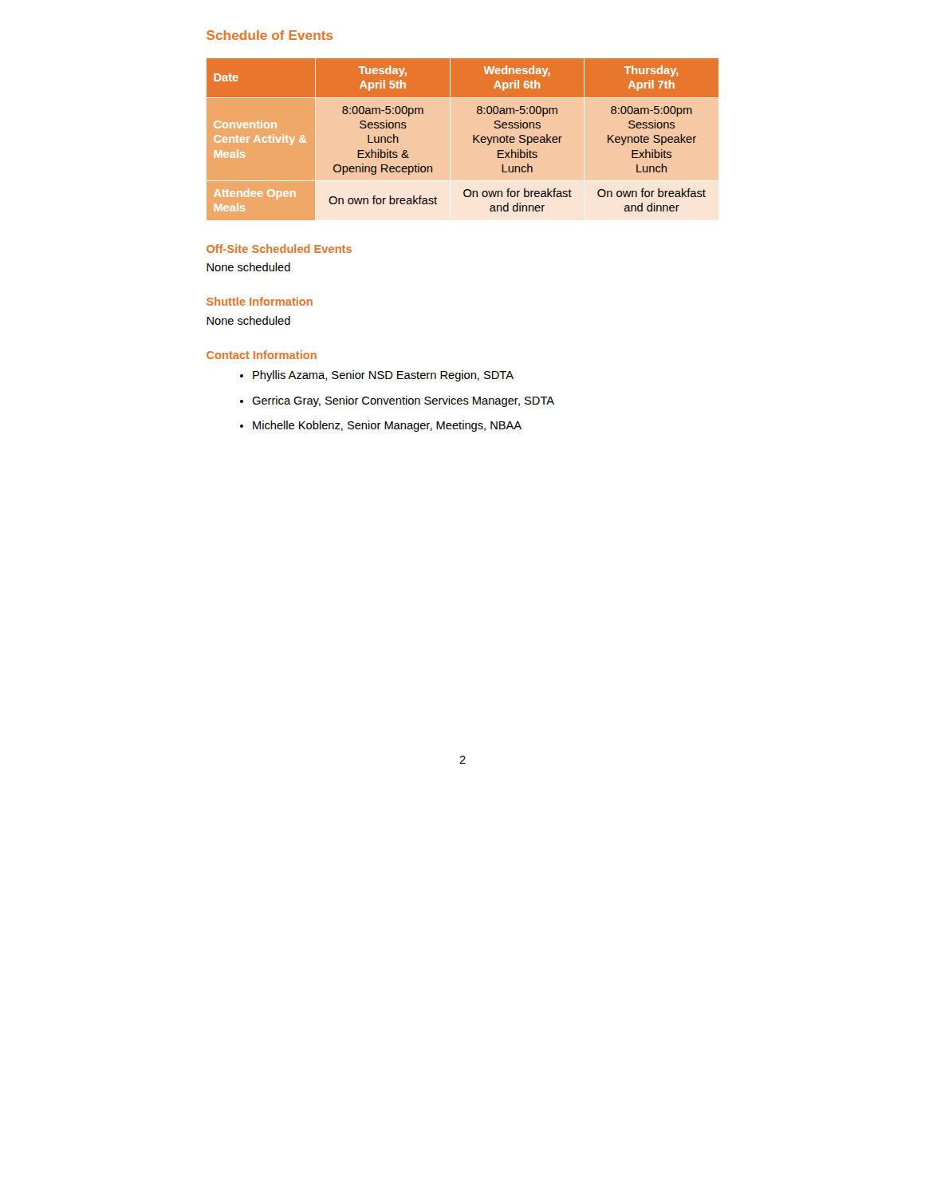Schedule of Events
| Date | Tuesday, April 5th | Wednesday, April 6th | Thursday, April 7th |
| --- | --- | --- | --- |
| Convention Center Activity & Meals | 8:00am-5:00pm Sessions Lunch Exhibits & Opening Reception | 8:00am-5:00pm Sessions Keynote Speaker Exhibits Lunch | 8:00am-5:00pm Sessions Keynote Speaker Exhibits Lunch |
| Attendee Open Meals | On own for breakfast | On own for breakfast and dinner | On own for breakfast and dinner |
Off-Site Scheduled Events
None scheduled
Shuttle Information
None scheduled
Contact Information
Phyllis Azama, Senior NSD Eastern Region, SDTA
Gerrica Gray, Senior Convention Services Manager, SDTA
Michelle Koblenz, Senior Manager, Meetings, NBAA
2